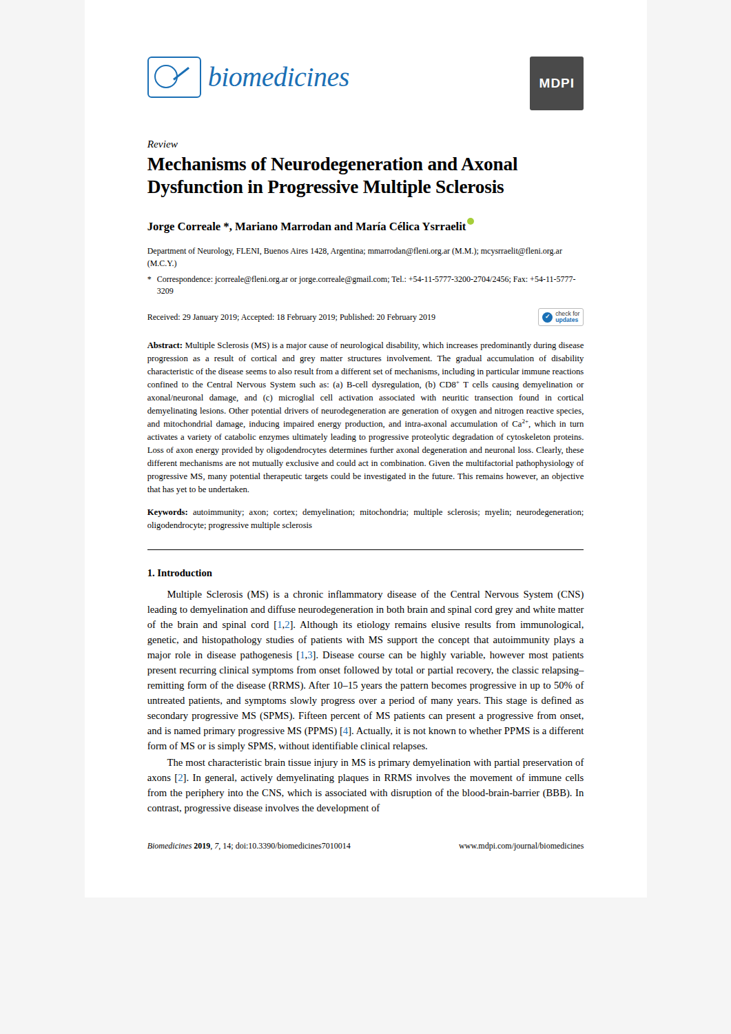biomedicines
MDPI
Review
Mechanisms of Neurodegeneration and Axonal Dysfunction in Progressive Multiple Sclerosis
Jorge Correale *, Mariano Marrodan and María Célica Ysrraelit
Department of Neurology, FLENI, Buenos Aires 1428, Argentina; mmarrodan@fleni.org.ar (M.M.); mcysrraelit@fleni.org.ar (M.C.Y.)
* Correspondence: jcorreale@fleni.org.ar or jorge.correale@gmail.com; Tel.: +54-11-5777-3200-2704/2456; Fax: +54-11-5777-3209
Received: 29 January 2019; Accepted: 18 February 2019; Published: 20 February 2019
✓
check for
updates
Abstract: Multiple Sclerosis (MS) is a major cause of neurological disability, which increases predominantly during disease progression as a result of cortical and grey matter structures involvement. The gradual accumulation of disability characteristic of the disease seems to also result from a different set of mechanisms, including in particular immune reactions confined to the Central Nervous System such as: (a) B-cell dysregulation, (b) CD8+ T cells causing demyelination or axonal/neuronal damage, and (c) microglial cell activation associated with neuritic transection found in cortical demyelinating lesions. Other potential drivers of neurodegeneration are generation of oxygen and nitrogen reactive species, and mitochondrial damage, inducing impaired energy production, and intra-axonal accumulation of Ca2+, which in turn activates a variety of catabolic enzymes ultimately leading to progressive proteolytic degradation of cytoskeleton proteins. Loss of axon energy provided by oligodendrocytes determines further axonal degeneration and neuronal loss. Clearly, these different mechanisms are not mutually exclusive and could act in combination. Given the multifactorial pathophysiology of progressive MS, many potential therapeutic targets could be investigated in the future. This remains however, an objective that has yet to be undertaken.
Keywords: autoimmunity; axon; cortex; demyelination; mitochondria; multiple sclerosis; myelin; neurodegeneration; oligodendrocyte; progressive multiple sclerosis
1. Introduction
Multiple Sclerosis (MS) is a chronic inflammatory disease of the Central Nervous System (CNS) leading to demyelination and diffuse neurodegeneration in both brain and spinal cord grey and white matter of the brain and spinal cord [1,2]. Although its etiology remains elusive results from immunological, genetic, and histopathology studies of patients with MS support the concept that autoimmunity plays a major role in disease pathogenesis [1,3]. Disease course can be highly variable, however most patients present recurring clinical symptoms from onset followed by total or partial recovery, the classic relapsing–remitting form of the disease (RRMS). After 10–15 years the pattern becomes progressive in up to 50% of untreated patients, and symptoms slowly progress over a period of many years. This stage is defined as secondary progressive MS (SPMS). Fifteen percent of MS patients can present a progressive from onset, and is named primary progressive MS (PPMS) [4]. Actually, it is not known to whether PPMS is a different form of MS or is simply SPMS, without identifiable clinical relapses.
The most characteristic brain tissue injury in MS is primary demyelination with partial preservation of axons [2]. In general, actively demyelinating plaques in RRMS involves the movement of immune cells from the periphery into the CNS, which is associated with disruption of the blood-brain-barrier (BBB). In contrast, progressive disease involves the development of
Biomedicines 2019, 7, 14; doi:10.3390/biomedicines7010014
www.mdpi.com/journal/biomedicines